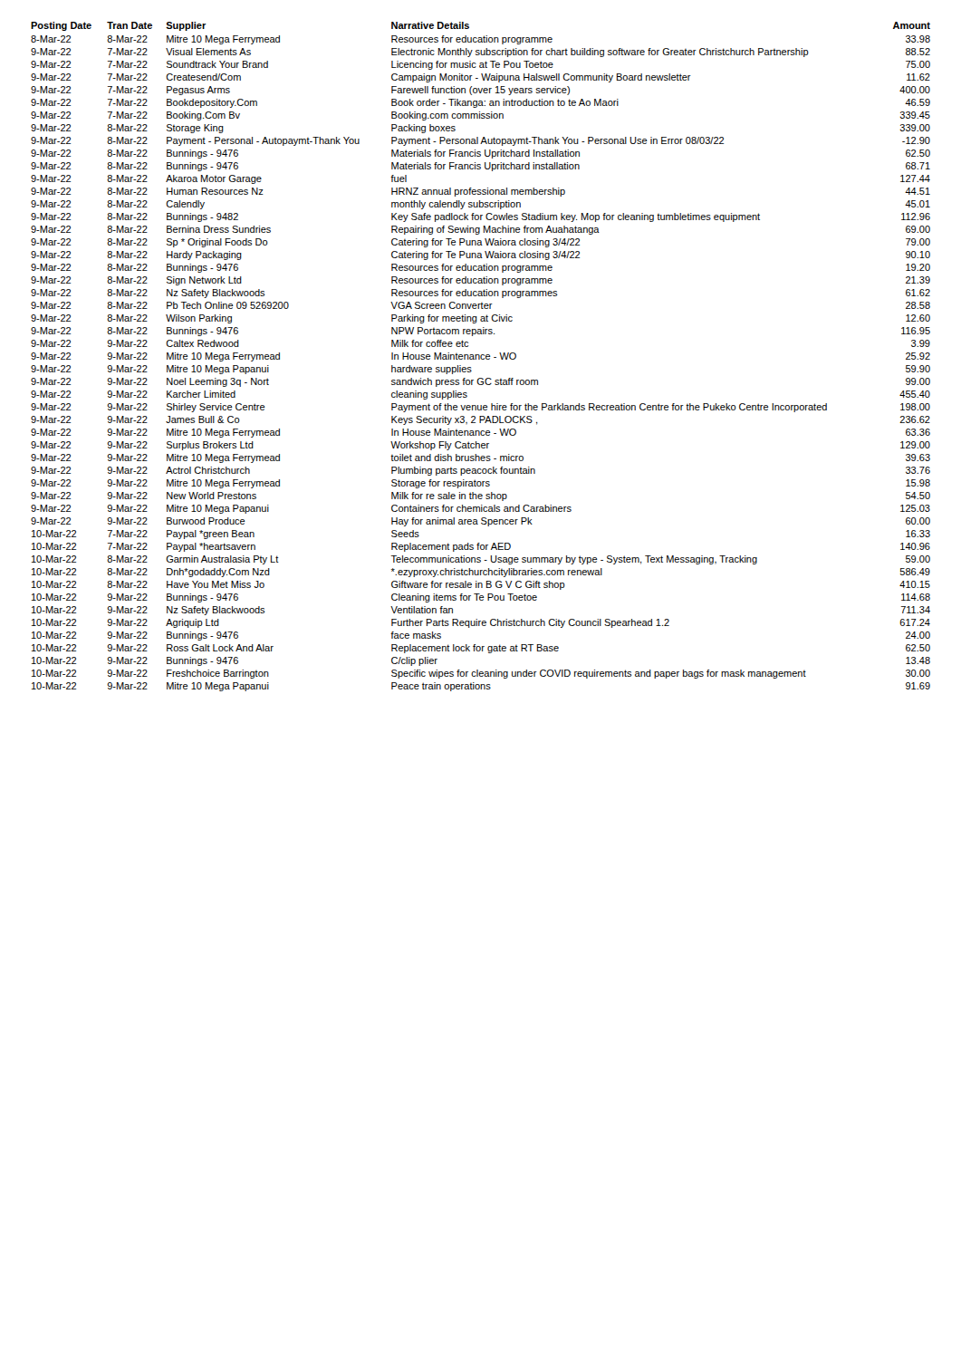| Posting Date | Tran Date | Supplier | Narrative Details | Amount |
| --- | --- | --- | --- | --- |
| 8-Mar-22 | 8-Mar-22 | Mitre 10 Mega Ferrymead | Resources for education programme | 33.98 |
| 9-Mar-22 | 7-Mar-22 | Visual Elements As | Electronic Monthly subscription for chart building software for Greater Christchurch Partnership | 88.52 |
| 9-Mar-22 | 7-Mar-22 | Soundtrack Your Brand | Licencing for music at Te Pou Toetoe | 75.00 |
| 9-Mar-22 | 7-Mar-22 | Createsend/Com | Campaign Monitor - Waipuna Halswell Community Board newsletter | 11.62 |
| 9-Mar-22 | 7-Mar-22 | Pegasus Arms | Farewell function (over 15 years service) | 400.00 |
| 9-Mar-22 | 7-Mar-22 | Bookdepository.Com | Book order - Tikanga: an introduction to te Ao Maori | 46.59 |
| 9-Mar-22 | 7-Mar-22 | Booking.Com Bv | Booking.com commission | 339.45 |
| 9-Mar-22 | 8-Mar-22 | Storage King | Packing boxes | 339.00 |
| 9-Mar-22 | 8-Mar-22 | Payment - Personal - Autopaymt-Thank You | Payment - Personal Autopaymt-Thank You - Personal Use in Error 08/03/22 | -12.90 |
| 9-Mar-22 | 8-Mar-22 | Bunnings - 9476 | Materials for Francis Upritchard Installation | 62.50 |
| 9-Mar-22 | 8-Mar-22 | Bunnings - 9476 | Materials for Francis Upritchard installation | 68.71 |
| 9-Mar-22 | 8-Mar-22 | Akaroa Motor Garage | fuel | 127.44 |
| 9-Mar-22 | 8-Mar-22 | Human Resources Nz | HRNZ annual professional membership | 44.51 |
| 9-Mar-22 | 8-Mar-22 | Calendly | monthly calendly subscription | 45.01 |
| 9-Mar-22 | 8-Mar-22 | Bunnings - 9482 | Key Safe padlock for Cowles Stadium key. Mop for cleaning tumbletimes equipment | 112.96 |
| 9-Mar-22 | 8-Mar-22 | Bernina Dress Sundries | Repairing of Sewing Machine from Auahatanga | 69.00 |
| 9-Mar-22 | 8-Mar-22 | Sp * Original Foods Do | Catering for Te Puna Waiora closing 3/4/22 | 79.00 |
| 9-Mar-22 | 8-Mar-22 | Hardy Packaging | Catering for Te Puna Waiora closing 3/4/22 | 90.10 |
| 9-Mar-22 | 8-Mar-22 | Bunnings - 9476 | Resources for education programme | 19.20 |
| 9-Mar-22 | 8-Mar-22 | Sign Network Ltd | Resources for education programme | 21.39 |
| 9-Mar-22 | 8-Mar-22 | Nz Safety Blackwoods | Resources for education programmes | 61.62 |
| 9-Mar-22 | 8-Mar-22 | Pb Tech Online 09 5269200 | VGA Screen Converter | 28.58 |
| 9-Mar-22 | 8-Mar-22 | Wilson Parking | Parking for meeting at Civic | 12.60 |
| 9-Mar-22 | 8-Mar-22 | Bunnings - 9476 | NPW Portacom repairs. | 116.95 |
| 9-Mar-22 | 9-Mar-22 | Caltex Redwood | Milk for coffee etc | 3.99 |
| 9-Mar-22 | 9-Mar-22 | Mitre 10 Mega Ferrymead | In House Maintenance - WO | 25.92 |
| 9-Mar-22 | 9-Mar-22 | Mitre 10 Mega Papanui | hardware supplies | 59.90 |
| 9-Mar-22 | 9-Mar-22 | Noel Leeming 3q - Nort | sandwich press for GC staff room | 99.00 |
| 9-Mar-22 | 9-Mar-22 | Karcher Limited | cleaning supplies | 455.40 |
| 9-Mar-22 | 9-Mar-22 | Shirley Service Centre | Payment of the venue hire for the Parklands Recreation Centre for the Pukeko Centre Incorporated | 198.00 |
| 9-Mar-22 | 9-Mar-22 | James Bull & Co | Keys Security x3, 2 PADLOCKS , | 236.62 |
| 9-Mar-22 | 9-Mar-22 | Mitre 10 Mega Ferrymead | In House Maintenance - WO | 63.36 |
| 9-Mar-22 | 9-Mar-22 | Surplus Brokers Ltd | Workshop Fly Catcher | 129.00 |
| 9-Mar-22 | 9-Mar-22 | Mitre 10 Mega Ferrymead | toilet and dish brushes - micro | 39.63 |
| 9-Mar-22 | 9-Mar-22 | Actrol Christchurch | Plumbing parts peacock fountain | 33.76 |
| 9-Mar-22 | 9-Mar-22 | Mitre 10 Mega Ferrymead | Storage for respirators | 15.98 |
| 9-Mar-22 | 9-Mar-22 | New World Prestons | Milk for re sale in the shop | 54.50 |
| 9-Mar-22 | 9-Mar-22 | Mitre 10 Mega Papanui | Containers for chemicals and Carabiners | 125.03 |
| 9-Mar-22 | 9-Mar-22 | Burwood Produce | Hay for animal area Spencer Pk | 60.00 |
| 10-Mar-22 | 7-Mar-22 | Paypal *green Bean | Seeds | 16.33 |
| 10-Mar-22 | 7-Mar-22 | Paypal *heartsavern | Replacement pads for AED | 140.96 |
| 10-Mar-22 | 8-Mar-22 | Garmin Australasia Pty Lt | Telecommunications - Usage summary by type - System, Text Messaging, Tracking | 59.00 |
| 10-Mar-22 | 8-Mar-22 | Dnh*godaddy.Com Nzd | *.ezyproxy.christchurchcitylibraries.com renewal | 586.49 |
| 10-Mar-22 | 8-Mar-22 | Have You Met Miss Jo | Giftware for resale in B G V C Gift shop | 410.15 |
| 10-Mar-22 | 9-Mar-22 | Bunnings - 9476 | Cleaning items for Te Pou Toetoe | 114.68 |
| 10-Mar-22 | 9-Mar-22 | Nz Safety Blackwoods | Ventilation fan | 711.34 |
| 10-Mar-22 | 9-Mar-22 | Agriquip Ltd | Further Parts Require Christchurch City Council Spearhead 1.2 | 617.24 |
| 10-Mar-22 | 9-Mar-22 | Bunnings - 9476 | face masks | 24.00 |
| 10-Mar-22 | 9-Mar-22 | Ross Galt Lock And Alar | Replacement lock for gate at RT Base | 62.50 |
| 10-Mar-22 | 9-Mar-22 | Bunnings - 9476 | C/clip plier | 13.48 |
| 10-Mar-22 | 9-Mar-22 | Freshchoice Barrington | Specific wipes for cleaning under COVID requirements and paper bags for mask management | 30.00 |
| 10-Mar-22 | 9-Mar-22 | Mitre 10 Mega Papanui | Peace train operations | 91.69 |